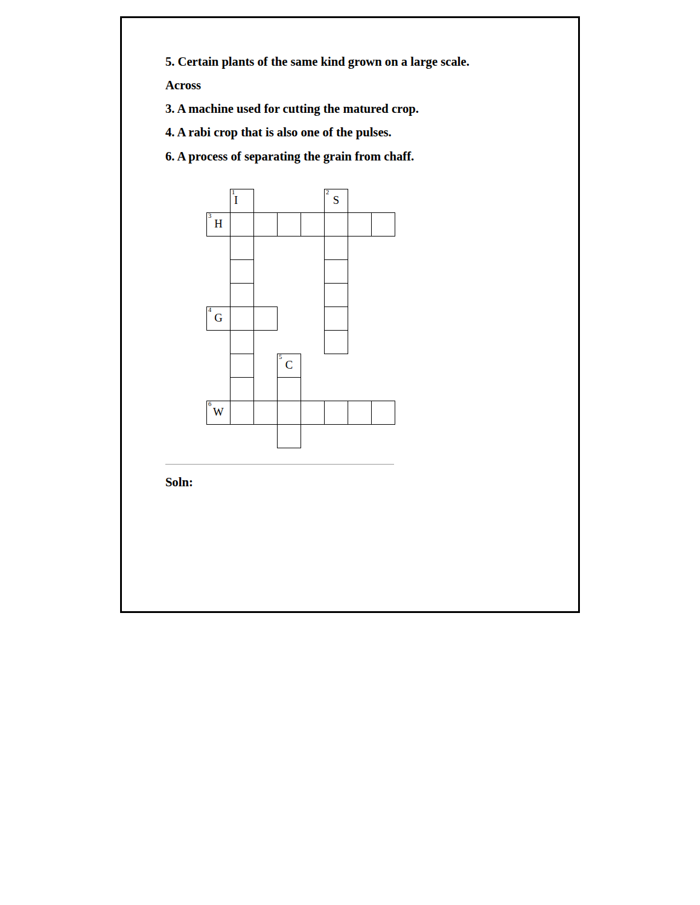5. Certain plants of the same kind grown on a large scale.
Across
3. A machine used for cutting the matured crop.
4. A rabi crop that is also one of the pulses.
6. A process of separating the grain from chaff.
| | | 1 I | | | | 2 S | | | |
| | 3 H | | | | | | | | |
| | 4 G | | | | | | | | |
| | | | | 5 C | | | | | |
| | 6 W | | | | | | | | |
Soln: